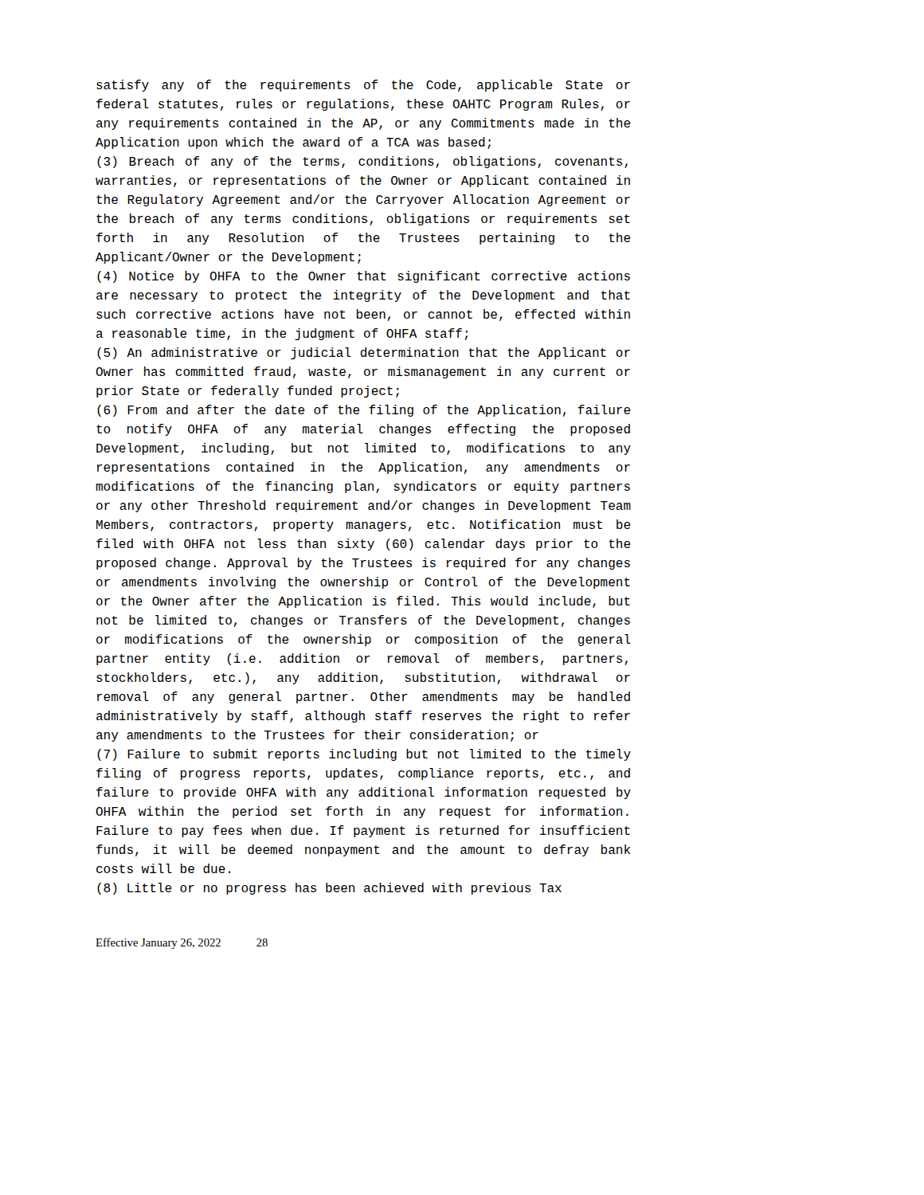satisfy any of the requirements of the Code, applicable State or federal statutes, rules or regulations, these OAHTC Program Rules, or any requirements contained in the AP, or any Commitments made in the Application upon which the award of a TCA was based;
(3) Breach of any of the terms, conditions, obligations, covenants, warranties, or representations of the Owner or Applicant contained in the Regulatory Agreement and/or the Carryover Allocation Agreement or the breach of any terms conditions, obligations or requirements set forth in any Resolution of the Trustees pertaining to the Applicant/Owner or the Development;
(4) Notice by OHFA to the Owner that significant corrective actions are necessary to protect the integrity of the Development and that such corrective actions have not been, or cannot be, effected within a reasonable time, in the judgment of OHFA staff;
(5) An administrative or judicial determination that the Applicant or Owner has committed fraud, waste, or mismanagement in any current or prior State or federally funded project;
(6) From and after the date of the filing of the Application, failure to notify OHFA of any material changes effecting the proposed Development, including, but not limited to, modifications to any representations contained in the Application, any amendments or modifications of the financing plan, syndicators or equity partners or any other Threshold requirement and/or changes in Development Team Members, contractors, property managers, etc. Notification must be filed with OHFA not less than sixty (60) calendar days prior to the proposed change. Approval by the Trustees is required for any changes or amendments involving the ownership or Control of the Development or the Owner after the Application is filed. This would include, but not be limited to, changes or Transfers of the Development, changes or modifications of the ownership or composition of the general partner entity (i.e. addition or removal of members, partners, stockholders, etc.), any addition, substitution, withdrawal or removal of any general partner. Other amendments may be handled administratively by staff, although staff reserves the right to refer any amendments to the Trustees for their consideration; or
(7) Failure to submit reports including but not limited to the timely filing of progress reports, updates, compliance reports, etc., and failure to provide OHFA with any additional information requested by OHFA within the period set forth in any request for information. Failure to pay fees when due. If payment is returned for insufficient funds, it will be deemed nonpayment and the amount to defray bank costs will be due.
(8) Little or no progress has been achieved with previous Tax
Effective January 26, 2022 28